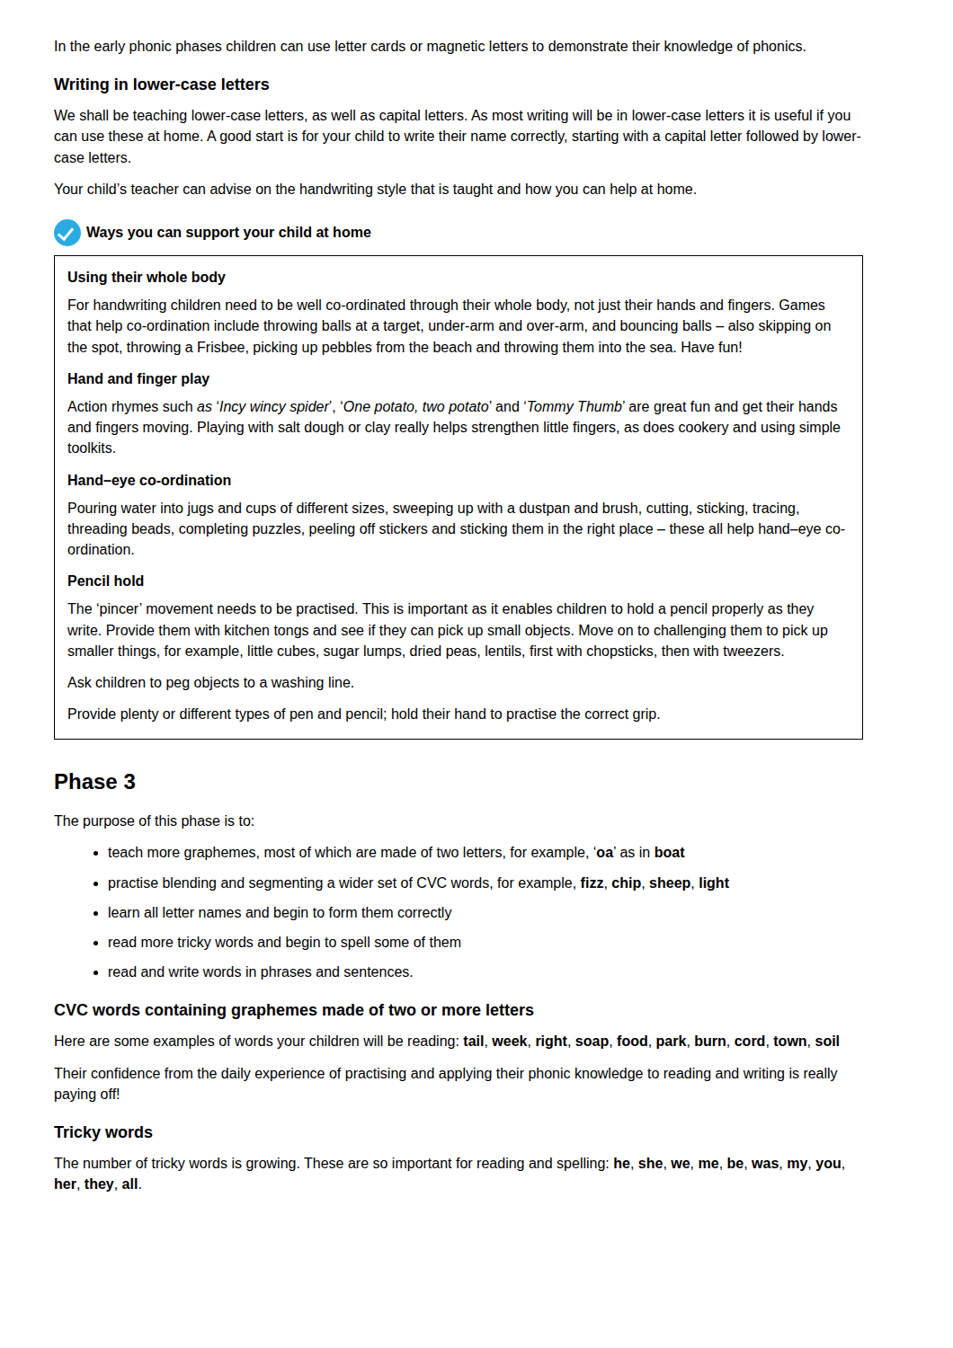In the early phonic phases children can use letter cards or magnetic letters to demonstrate their knowledge of phonics.
Writing in lower-case letters
We shall be teaching lower-case letters, as well as capital letters. As most writing will be in lower-case letters it is useful if you can use these at home. A good start is for your child to write their name correctly, starting with a capital letter followed by lower-case letters.
Your child’s teacher can advise on the handwriting style that is taught and how you can help at home.
Ways you can support your child at home
Using their whole body
For handwriting children need to be well co-ordinated through their whole body, not just their hands and fingers. Games that help co-ordination include throwing balls at a target, under-arm and over-arm, and bouncing balls – also skipping on the spot, throwing a Frisbee, picking up pebbles from the beach and throwing them into the sea. Have fun!
Hand and finger play
Action rhymes such as ‘Incy wincy spider’, ‘One potato, two potato’ and ‘Tommy Thumb’ are great fun and get their hands and fingers moving. Playing with salt dough or clay really helps strengthen little fingers, as does cookery and using simple toolkits.
Hand–eye co-ordination
Pouring water into jugs and cups of different sizes, sweeping up with a dustpan and brush, cutting, sticking, tracing, threading beads, completing puzzles, peeling off stickers and sticking them in the right place – these all help hand–eye co-ordination.
Pencil hold
The ‘pincer’ movement needs to be practised. This is important as it enables children to hold a pencil properly as they write. Provide them with kitchen tongs and see if they can pick up small objects. Move on to challenging them to pick up smaller things, for example, little cubes, sugar lumps, dried peas, lentils, first with chopsticks, then with tweezers.
Ask children to peg objects to a washing line.
Provide plenty or different types of pen and pencil; hold their hand to practise the correct grip.
Phase 3
The purpose of this phase is to:
teach more graphemes, most of which are made of two letters, for example, ‘oa’ as in boat
practise blending and segmenting a wider set of CVC words, for example, fizz, chip, sheep, light
learn all letter names and begin to form them correctly
read more tricky words and begin to spell some of them
read and write words in phrases and sentences.
CVC words containing graphemes made of two or more letters
Here are some examples of words your children will be reading: tail, week, right, soap, food, park, burn, cord, town, soil
Their confidence from the daily experience of practising and applying their phonic knowledge to reading and writing is really paying off!
Tricky words
The number of tricky words is growing. These are so important for reading and spelling: he, she, we, me, be, was, my, you, her, they, all.